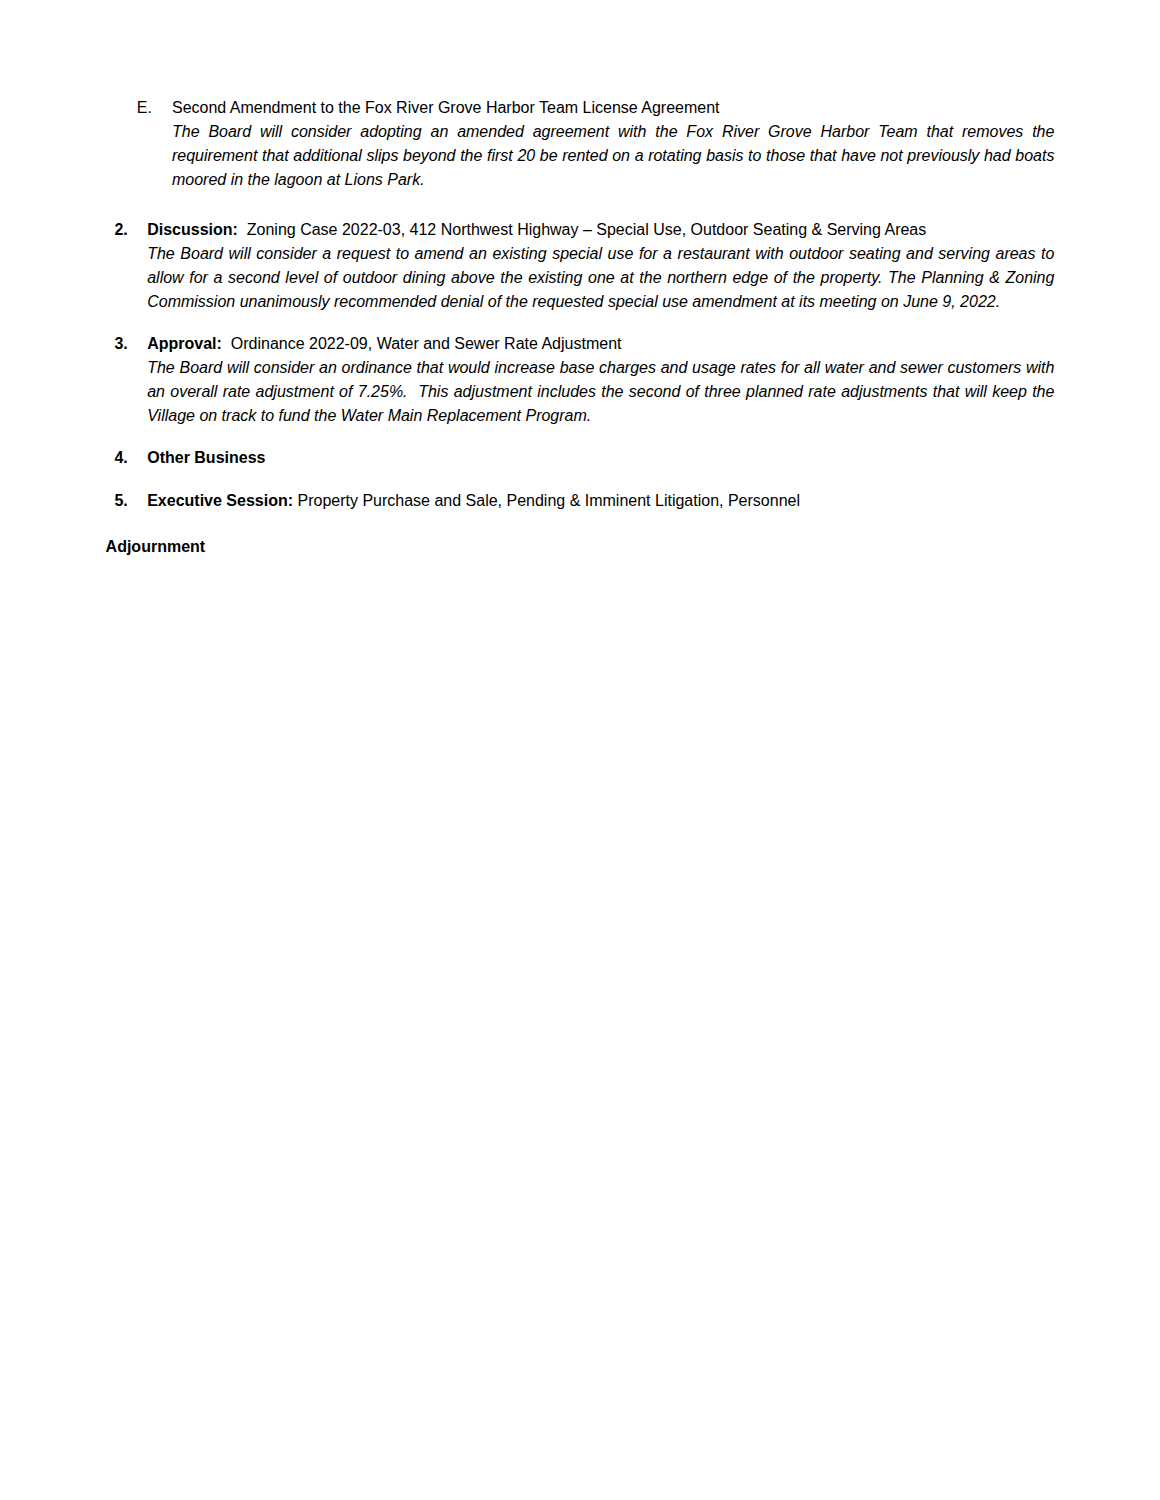Second Amendment to the Fox River Grove Harbor Team License Agreement The Board will consider adopting an amended agreement with the Fox River Grove Harbor Team that removes the requirement that additional slips beyond the first 20 be rented on a rotating basis to those that have not previously had boats moored in the lagoon at Lions Park.
Discussion: Zoning Case 2022-03, 412 Northwest Highway – Special Use, Outdoor Seating & Serving Areas The Board will consider a request to amend an existing special use for a restaurant with outdoor seating and serving areas to allow for a second level of outdoor dining above the existing one at the northern edge of the property. The Planning & Zoning Commission unanimously recommended denial of the requested special use amendment at its meeting on June 9, 2022.
Approval: Ordinance 2022-09, Water and Sewer Rate Adjustment The Board will consider an ordinance that would increase base charges and usage rates for all water and sewer customers with an overall rate adjustment of 7.25%. This adjustment includes the second of three planned rate adjustments that will keep the Village on track to fund the Water Main Replacement Program.
Other Business
Executive Session: Property Purchase and Sale, Pending & Imminent Litigation, Personnel
Adjournment